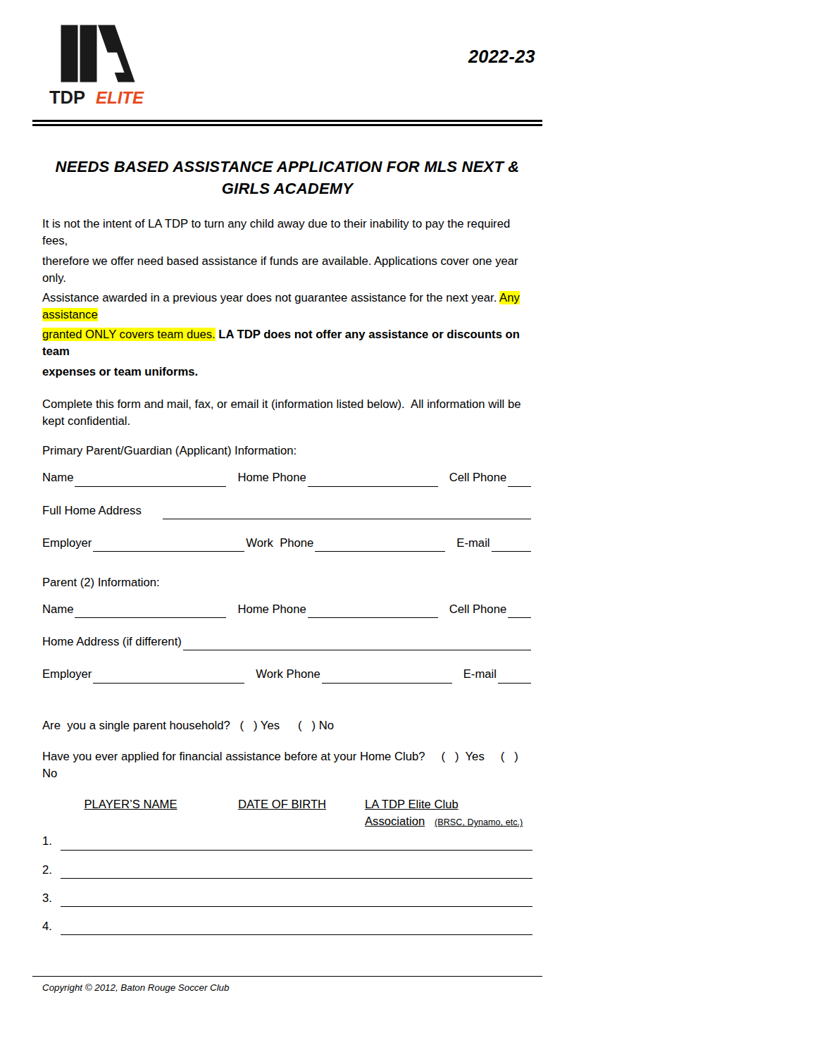TDP ELITE
2022-23
NEEDS BASED ASSISTANCE APPLICATION FOR MLS NEXT & GIRLS ACADEMY
It is not the intent of LA TDP to turn any child away due to their inability to pay the required fees,
therefore we offer need based assistance if funds are available. Applications cover one year only.
Assistance awarded in a previous year does not guarantee assistance for the next year. Any assistance
granted ONLY covers team dues. LA TDP does not offer any assistance or discounts on team
expenses or team uniforms.
Complete this form and mail, fax, or email it (information listed below). All information will be kept confidential.
Primary Parent/Guardian (Applicant) Information:
Name Home Phone Cell Phone
Full Home Address
Employer Work Phone E-mail
Parent (2) Information:
Name Home Phone Cell Phone
Home Address (if different)
Employer Work Phone E-mail
Are you a single parent household? ( ) Yes( ) No
Have you ever applied for financial assistance before at your Home Club? ( ) Yes ( ) No
PLAYER’S NAME
DATE OF BIRTH
LA TDP Elite Club Association (BRSC, Dynamo, etc.)
1.
2.
3.
4.
Copyright © 2012, Baton Rouge Soccer Club